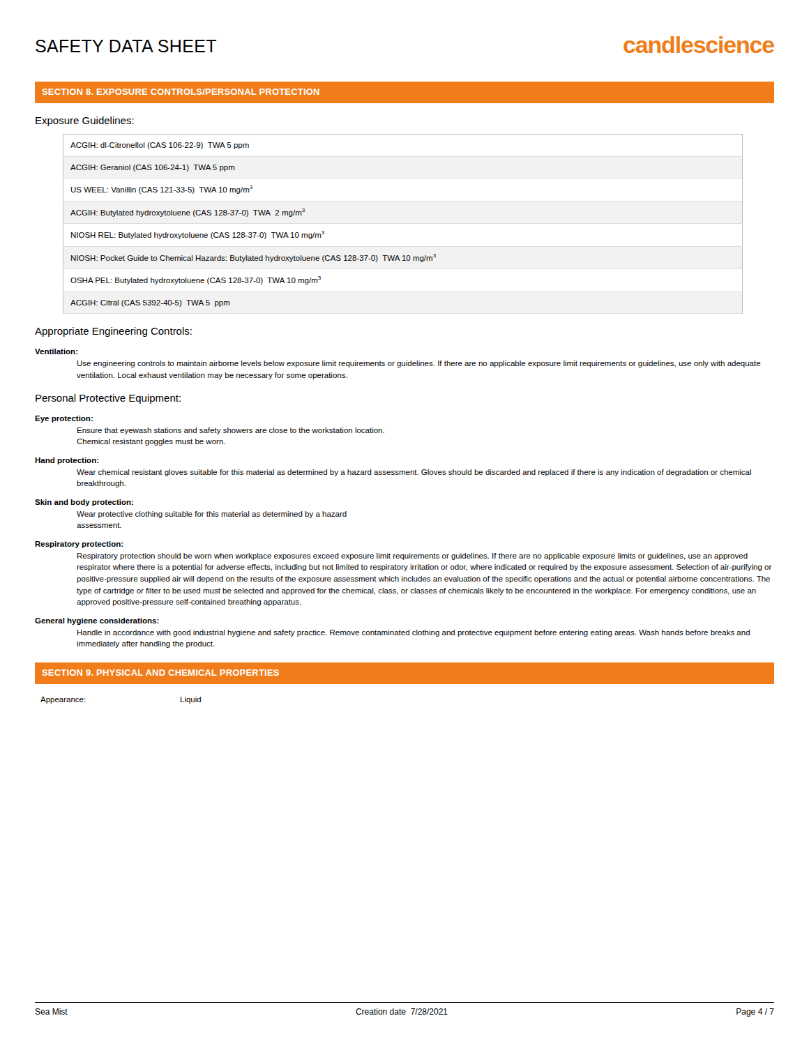SAFETY DATA SHEET
candle science
SECTION 8. EXPOSURE CONTROLS/PERSONAL PROTECTION
Exposure Guidelines:
| ACGIH: dl-Citronellol (CAS 106-22-9) TWA 5 ppm |
| ACGIH: Geraniol (CAS 106-24-1) TWA 5 ppm |
| US WEEL: Vanillin (CAS 121-33-5) TWA 10 mg/m 3 |
| ACGIH: Butylated hydroxytoluene (CAS 128-37-0) TWA 2 mg/m 3 |
| NIOSH REL: Butylated hydroxytoluene (CAS 128-37-0) TWA 10 mg/m 3 |
| NIOSH: Pocket Guide to Chemical Hazards: Butylated hydroxytoluene (CAS 128-37-0) TWA 10 mg/m 3 |
| OSHA PEL: Butylated hydroxytoluene (CAS 128-37-0) TWA 10 mg/m 3 |
| ACGIH: Citral (CAS 5392-40-5) TWA 5 ppm |
Appropriate Engineering Controls:
Ventilation:
Use engineering controls to maintain airborne levels below exposure limit requirements or guidelines. If there are no applicable exposure limit requirements or guidelines, use only with adequate ventilation. Local exhaust ventilation may be necessary for some operations.
Personal Protective Equipment:
Eye protection:
Ensure that eyewash stations and safety showers are close to the workstation location.
Chemical resistant goggles must be worn.
Hand protection:
Wear chemical resistant gloves suitable for this material as determined by a hazard assessment. Gloves should be discarded and replaced if there is any indication of degradation or chemical breakthrough.
Skin and body protection:
Wear protective clothing suitable for this material as determined by a hazard
assessment.
Respiratory protection:
Respiratory protection should be worn when workplace exposures exceed exposure limit requirements or guidelines. If there are no applicable exposure limits or guidelines, use an approved respirator where there is a potential for adverse effects, including but not limited to respiratory irritation or odor, where indicated or required by the exposure assessment. Selection of air-purifying or positive-pressure supplied air will depend on the results of the exposure assessment which includes an evaluation of the specific operations and the actual or potential airborne concentrations. The type of cartridge or filter to be used must be selected and approved for the chemical, class, or classes of chemicals likely to be encountered in the workplace. For emergency conditions, use an approved positive-pressure self-contained breathing apparatus.
General hygiene considerations:
Handle in accordance with good industrial hygiene and safety practice. Remove contaminated clothing and protective equipment before entering eating areas. Wash hands before breaks and immediately after handling the product.
SECTION 9. PHYSICAL AND CHEMICAL PROPERTIES
Appearance: Liquid
Sea Mist Creation date 7/28/2021 Page 4 / 7